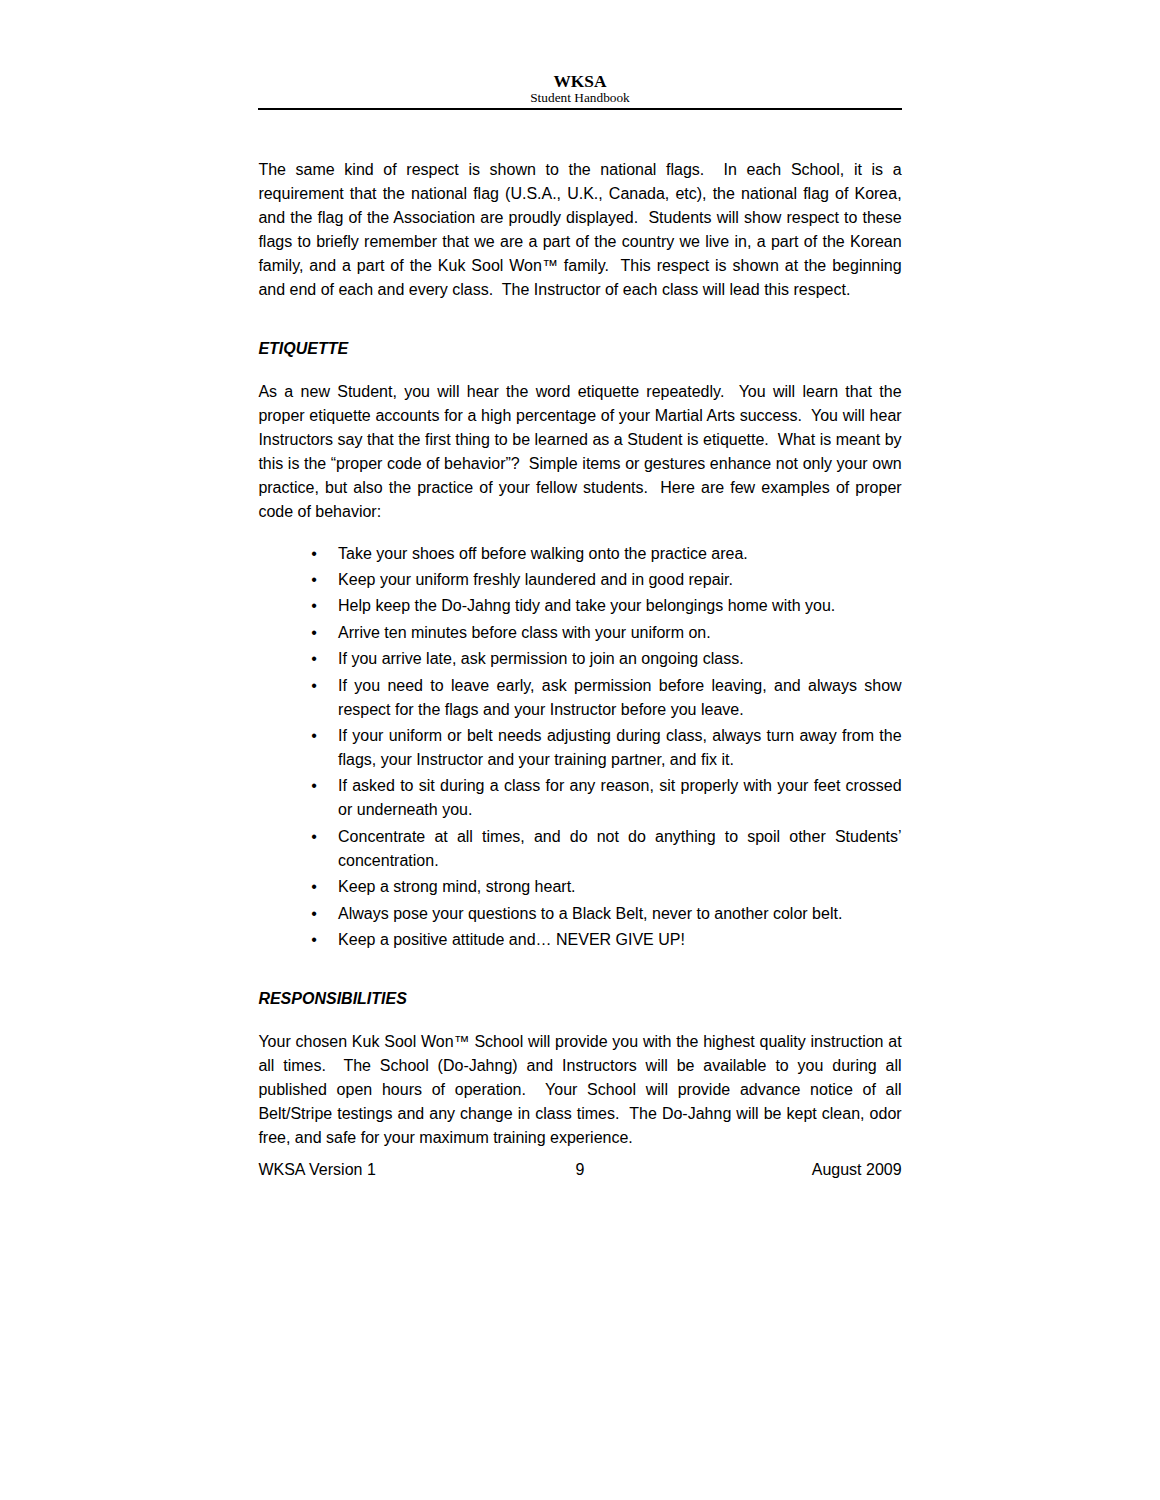WKSA
Student Handbook
The same kind of respect is shown to the national flags. In each School, it is a requirement that the national flag (U.S.A., U.K., Canada, etc), the national flag of Korea, and the flag of the Association are proudly displayed. Students will show respect to these flags to briefly remember that we are a part of the country we live in, a part of the Korean family, and a part of the Kuk Sool Won™ family. This respect is shown at the beginning and end of each and every class. The Instructor of each class will lead this respect.
ETIQUETTE
As a new Student, you will hear the word etiquette repeatedly. You will learn that the proper etiquette accounts for a high percentage of your Martial Arts success. You will hear Instructors say that the first thing to be learned as a Student is etiquette. What is meant by this is the “proper code of behavior”? Simple items or gestures enhance not only your own practice, but also the practice of your fellow students. Here are few examples of proper code of behavior:
Take your shoes off before walking onto the practice area.
Keep your uniform freshly laundered and in good repair.
Help keep the Do-Jahng tidy and take your belongings home with you.
Arrive ten minutes before class with your uniform on.
If you arrive late, ask permission to join an ongoing class.
If you need to leave early, ask permission before leaving, and always show respect for the flags and your Instructor before you leave.
If your uniform or belt needs adjusting during class, always turn away from the flags, your Instructor and your training partner, and fix it.
If asked to sit during a class for any reason, sit properly with your feet crossed or underneath you.
Concentrate at all times, and do not do anything to spoil other Students’ concentration.
Keep a strong mind, strong heart.
Always pose your questions to a Black Belt, never to another color belt.
Keep a positive attitude and… NEVER GIVE UP!
RESPONSIBILITIES
Your chosen Kuk Sool Won™ School will provide you with the highest quality instruction at all times. The School (Do-Jahng) and Instructors will be available to you during all published open hours of operation. Your School will provide advance notice of all Belt/Stripe testings and any change in class times. The Do-Jahng will be kept clean, odor free, and safe for your maximum training experience.
9
WKSA Version 1
August 2009